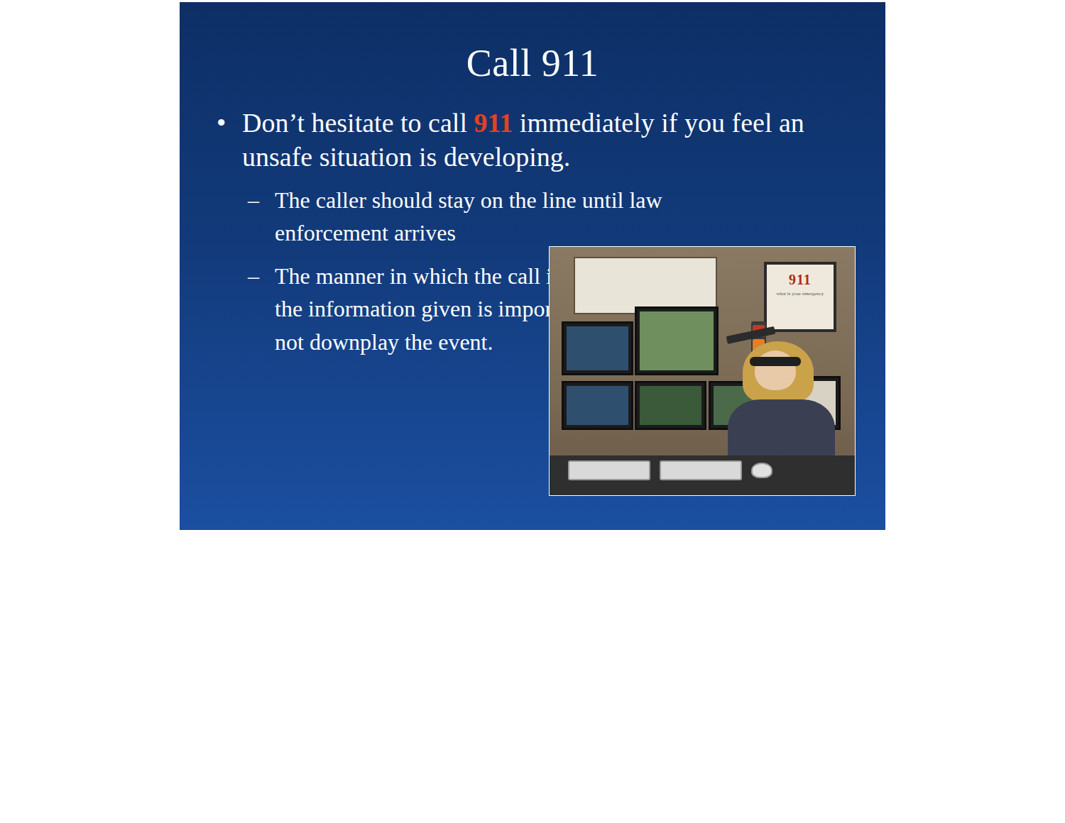Call 911
Don’t hesitate to call 911 immediately if you feel an unsafe situation is developing.
The caller should stay on the line until law enforcement arrives
The manner in which the call is made and the information given is important, so do not downplay the event.
911
what is your emergency